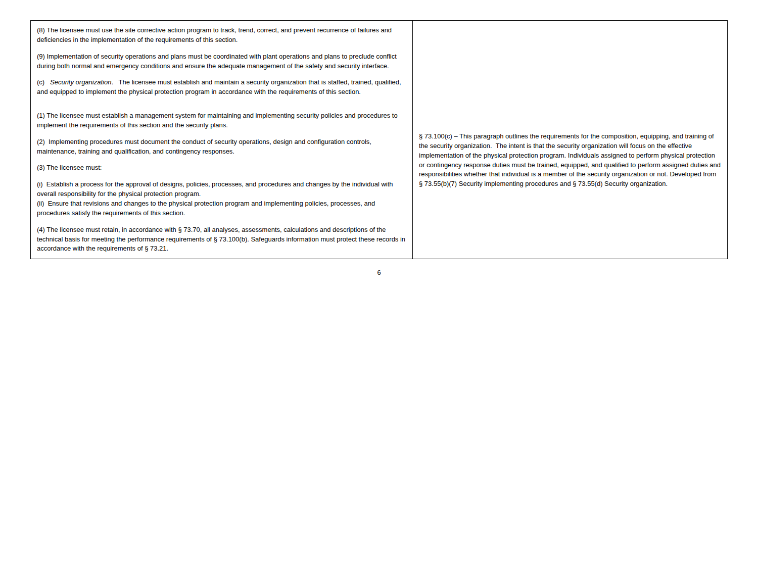| (8) The licensee must use the site corrective action program to track, trend, correct, and prevent recurrence of failures and deficiencies in the implementation of the requirements of this section. (9) Implementation of security operations and plans must be coordinated with plant operations and plans to preclude conflict during both normal and emergency conditions and ensure the adequate management of the safety and security interface. (c) Security organization . The licensee must establish and maintain a security organization that is staffed, trained, qualified, and equipped to implement the physical protection program in accordance with the requirements of this section. (1) The licensee must establish a management system for maintaining and implementing security policies and procedures to implement the requirements of this section and the security plans. (2) Implementing procedures must document the conduct of security operations, design and configuration controls, maintenance, training and qualification, and contingency responses. (3) The licensee must: (i) Establish a process for the approval of designs, policies, processes, and procedures and changes by the individual with overall responsibility for the physical protection program. (ii) Ensure that revisions and changes to the physical protection program and implementing policies, processes, and procedures satisfy the requirements of this section. (4) The licensee must retain, in accordance with § 73.70, all analyses, assessments, calculations and descriptions of the technical basis for meeting the performance requirements of § 73.100(b). Safeguards information must protect these records in accordance with the requirements of § 73.21. | § 73.100(c) – This paragraph outlines the requirements for the composition, equipping, and training of the security organization. The intent is that the security organization will focus on the effective implementation of the physical protection program. Individuals assigned to perform physical protection or contingency response duties must be trained, equipped, and qualified to perform assigned duties and responsibilities whether that individual is a member of the security organization or not. Developed from § 73.55(b)(7) Security implementing procedures and § 73.55(d) Security organization. |
6